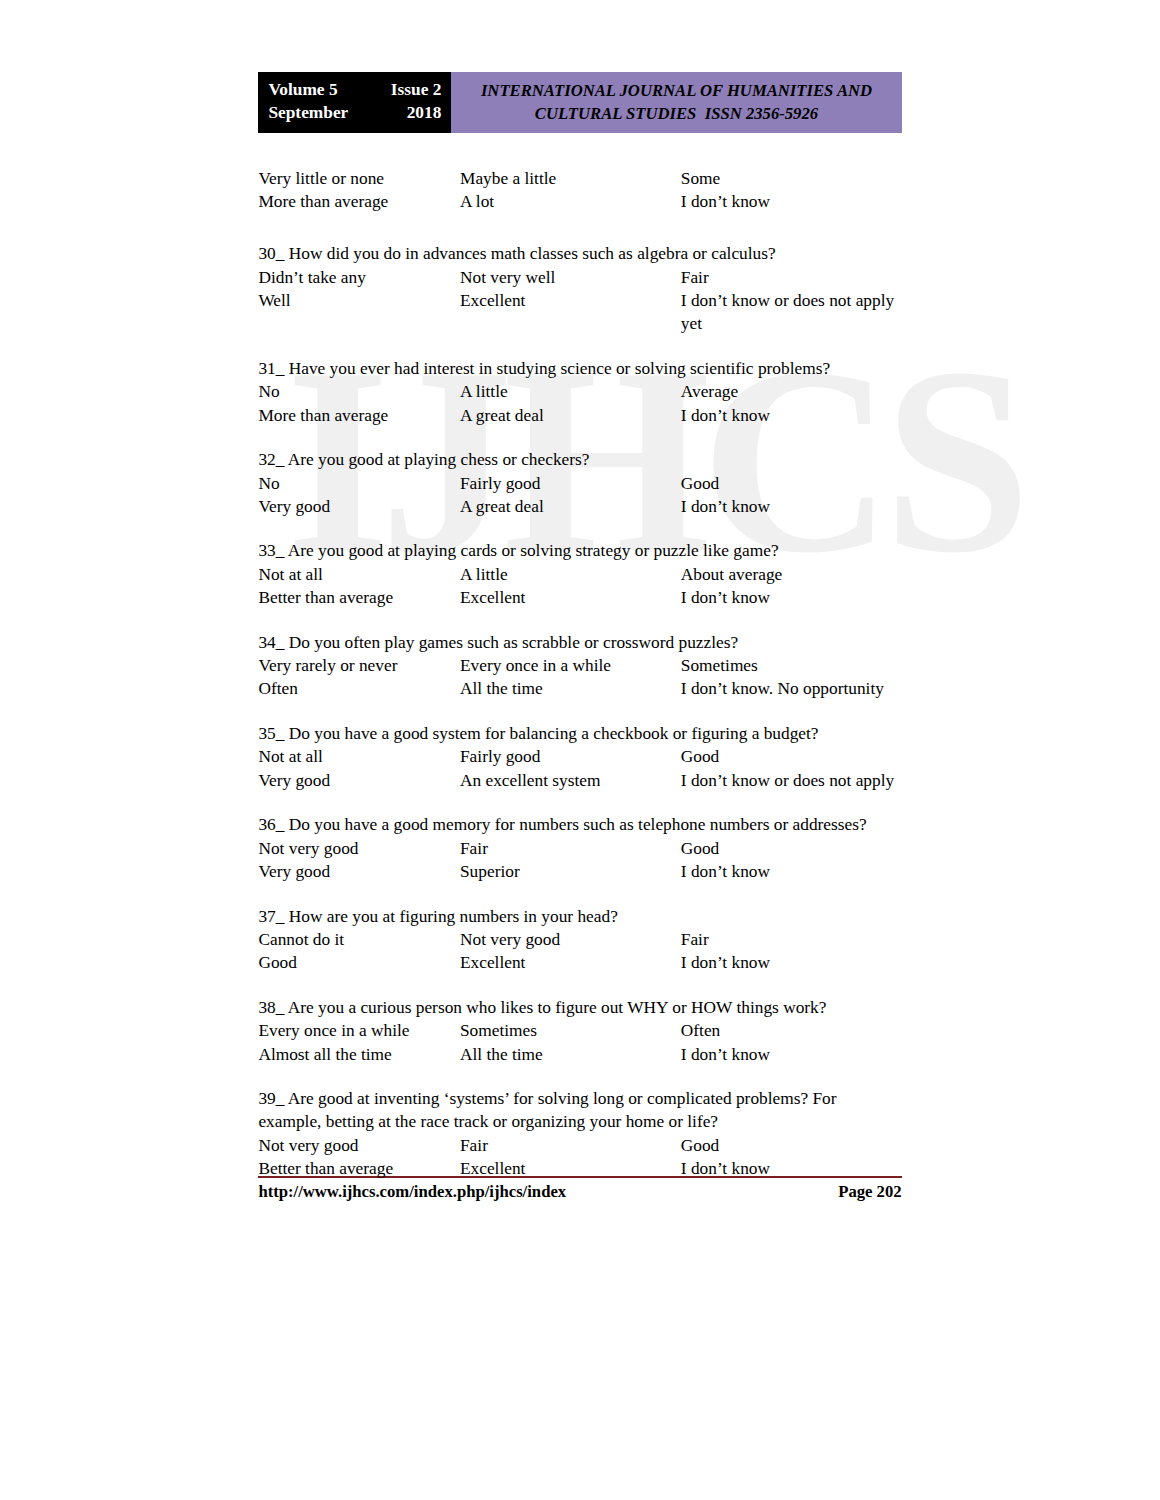IJHCS
Volume 5 Issue 2
September 2018
INTERNATIONAL JOURNAL OF HUMANITIES AND
CULTURAL STUDIES ISSN 2356-5926
Very little or none Maybe a little Some More than average A lot I don’t know
30_ How did you do in advances math classes such as algebra or calculus?
Didn’t take any Not very well Fair Well Excellent I don’t know or does not apply yet
31_ Have you ever had interest in studying science or solving scientific problems?
No A little Average More than average A great deal I don’t know
32_ Are you good at playing chess or checkers?
No Fairly good Good Very good A great deal I don’t know
33_ Are you good at playing cards or solving strategy or puzzle like game?
Not at all A little About average Better than average Excellent I don’t know
34_ Do you often play games such as scrabble or crossword puzzles?
Very rarely or never Every once in a while Sometimes Often All the time I don’t know. No opportunity
35_ Do you have a good system for balancing a checkbook or figuring a budget?
Not at all Fairly good Good Very good An excellent system I don’t know or does not apply
36_ Do you have a good memory for numbers such as telephone numbers or addresses?
Not very good Fair Good Very good Superior I don’t know
37_ How are you at figuring numbers in your head?
Cannot do it Not very good Fair Good Excellent I don’t know
38_ Are you a curious person who likes to figure out WHY or HOW things work?
Every once in a while Sometimes Often Almost all the time All the time I don’t know
39_ Are good at inventing ‘systems’ for solving long or complicated problems? For example, betting at the race track or organizing your home or life?
Not very good Fair Good Better than average Excellent I don’t know
http://www.ijhcs.com/index.php/ijhcs/index Page 202